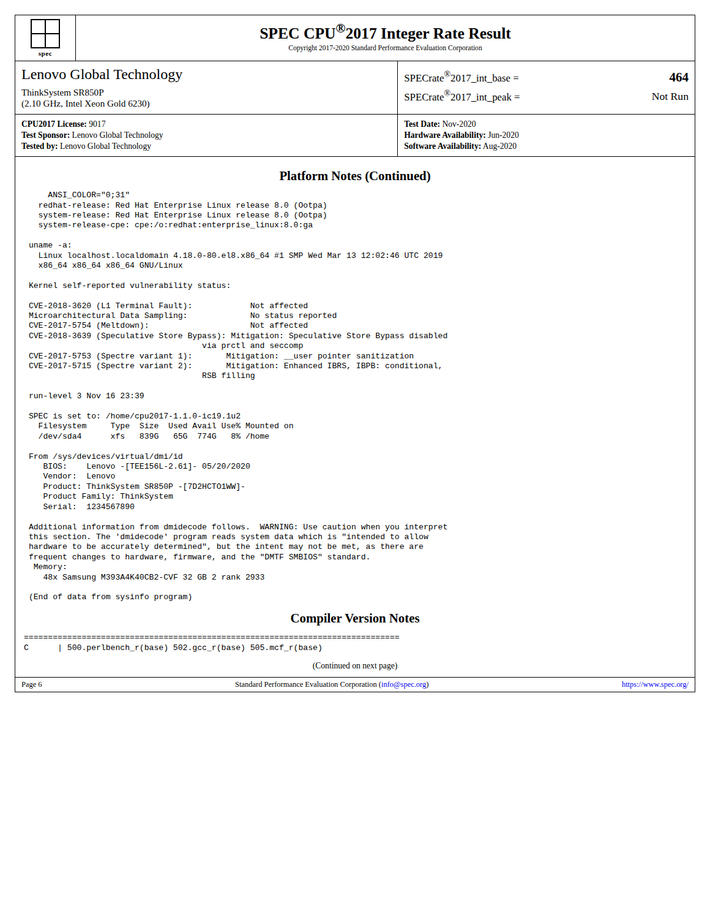spec
SPEC CPU®2017 Integer Rate Result
Copyright 2017-2020 Standard Performance Evaluation Corporation
Lenovo Global Technology
ThinkSystem SR850P
(2.10 GHz, Intel Xeon Gold 6230)
SPECrate®2017_int_base = 464
SPECrate®2017_int_peak = Not Run
CPU2017 License: 9017
Test Sponsor: Lenovo Global Technology
Tested by: Lenovo Global Technology
Test Date: Nov-2020
Hardware Availability: Jun-2020
Software Availability: Aug-2020
Platform Notes (Continued)
     ANSI_COLOR="0;31"
   redhat-release: Red Hat Enterprise Linux release 8.0 (Ootpa)
   system-release: Red Hat Enterprise Linux release 8.0 (Ootpa)
   system-release-cpe: cpe:/o:redhat:enterprise_linux:8.0:ga

 uname -a:
   Linux localhost.localdomain 4.18.0-80.el8.x86_64 #1 SMP Wed Mar 13 12:02:46 UTC 2019
   x86_64 x86_64 x86_64 GNU/Linux

 Kernel self-reported vulnerability status:

 CVE-2018-3620 (L1 Terminal Fault):            Not affected
 Microarchitectural Data Sampling:             No status reported
 CVE-2017-5754 (Meltdown):                     Not affected
 CVE-2018-3639 (Speculative Store Bypass): Mitigation: Speculative Store Bypass disabled
                                     via prctl and seccomp
 CVE-2017-5753 (Spectre variant 1):       Mitigation: __user pointer sanitization
 CVE-2017-5715 (Spectre variant 2):       Mitigation: Enhanced IBRS, IBPB: conditional,
                                     RSB filling

 run-level 3 Nov 16 23:39

 SPEC is set to: /home/cpu2017-1.1.0-ic19.1u2
   Filesystem     Type  Size  Used Avail Use% Mounted on
   /dev/sda4      xfs   839G   65G  774G   8% /home

 From /sys/devices/virtual/dmi/id
    BIOS:    Lenovo -[TEE156L-2.61]- 05/20/2020
    Vendor:  Lenovo
    Product: ThinkSystem SR850P -[7D2HCTO1WW]-
    Product Family: ThinkSystem
    Serial:  1234567890

 Additional information from dmidecode follows.  WARNING: Use caution when you interpret
 this section. The 'dmidecode' program reads system data which is "intended to allow
 hardware to be accurately determined", but the intent may not be met, as there are
 frequent changes to hardware, firmware, and the "DMTF SMBIOS" standard.
  Memory:
    48x Samsung M393A4K40CB2-CVF 32 GB 2 rank 2933

 (End of data from sysinfo program)
Compiler Version Notes
==============================================================================
C      | 500.perlbench_r(base) 502.gcc_r(base) 505.mcf_r(base)
(Continued on next page)
Page 6 Standard Performance Evaluation Corporation (info@spec.org) https://www.spec.org/